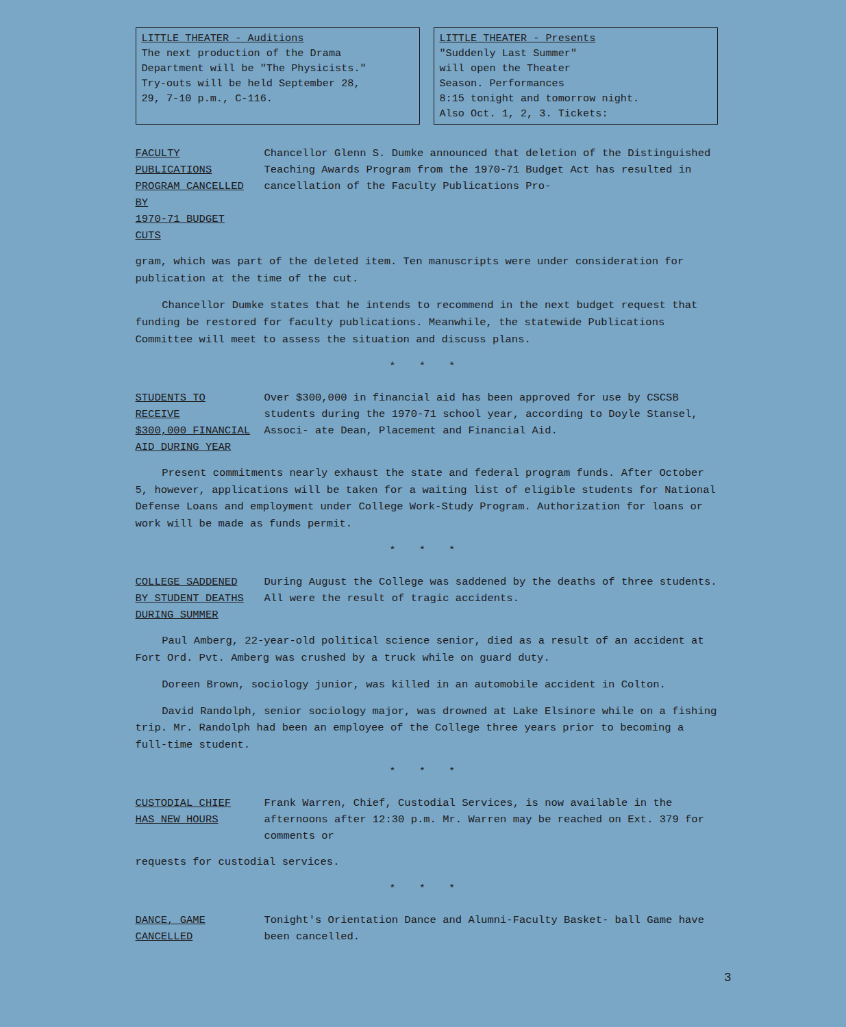LITTLE THEATER - Auditions
The next production of the Drama
Department will be "The Physicists."
Try-outs will be held September 28,
29, 7-10 p.m., C-116.
LITTLE THEATER - Presents
"Suddenly Last Summer"
will open the Theater
Season. Performances
8:15 tonight and tomorrow night.
Also Oct. 1, 2, 3. Tickets:
FACULTY PUBLICATIONS PROGRAM CANCELLED BY 1970-71 BUDGET CUTS
Chancellor Glenn S. Dumke announced that deletion of the Distinguished Teaching Awards Program from the 1970-71 Budget Act has resulted in cancellation of the Faculty Publications Pro-
gram, which was part of the deleted item. Ten manuscripts were under consideration for publication at the time of the cut.
Chancellor Dumke states that he intends to recommend in the next budget request that funding be restored for faculty publications. Meanwhile, the statewide Publications Committee will meet to assess the situation and discuss plans.
* * *
STUDENTS TO RECEIVE $300,000 FINANCIAL AID DURING YEAR
Over $300,000 in financial aid has been approved for use by CSCSB students during the 1970-71 school year, according to Doyle Stansel, Associ- ate Dean, Placement and Financial Aid.
Present commitments nearly exhaust the state and federal program funds. After October 5, however, applications will be taken for a waiting list of eligible students for National Defense Loans and employment under College Work-Study Program. Authorization for loans or work will be made as funds permit.
* * *
COLLEGE SADDENED BY STUDENT DEATHS DURING SUMMER
During August the College was saddened by the deaths of three students. All were the result of tragic accidents.
Paul Amberg, 22-year-old political science senior, died as a result of an accident at Fort Ord. Pvt. Amberg was crushed by a truck while on guard duty.
Doreen Brown, sociology junior, was killed in an automobile accident in Colton.
David Randolph, senior sociology major, was drowned at Lake Elsinore while on a fishing trip. Mr. Randolph had been an employee of the College three years prior to becoming a full-time student.
* * *
CUSTODIAL CHIEF HAS NEW HOURS
Frank Warren, Chief, Custodial Services, is now available in the afternoons after 12:30 p.m. Mr. Warren may be reached on Ext. 379 for comments or
requests for custodial services.
* * *
DANCE, GAME CANCELLED
Tonight's Orientation Dance and Alumni-Faculty Basket- ball Game have been cancelled.
3